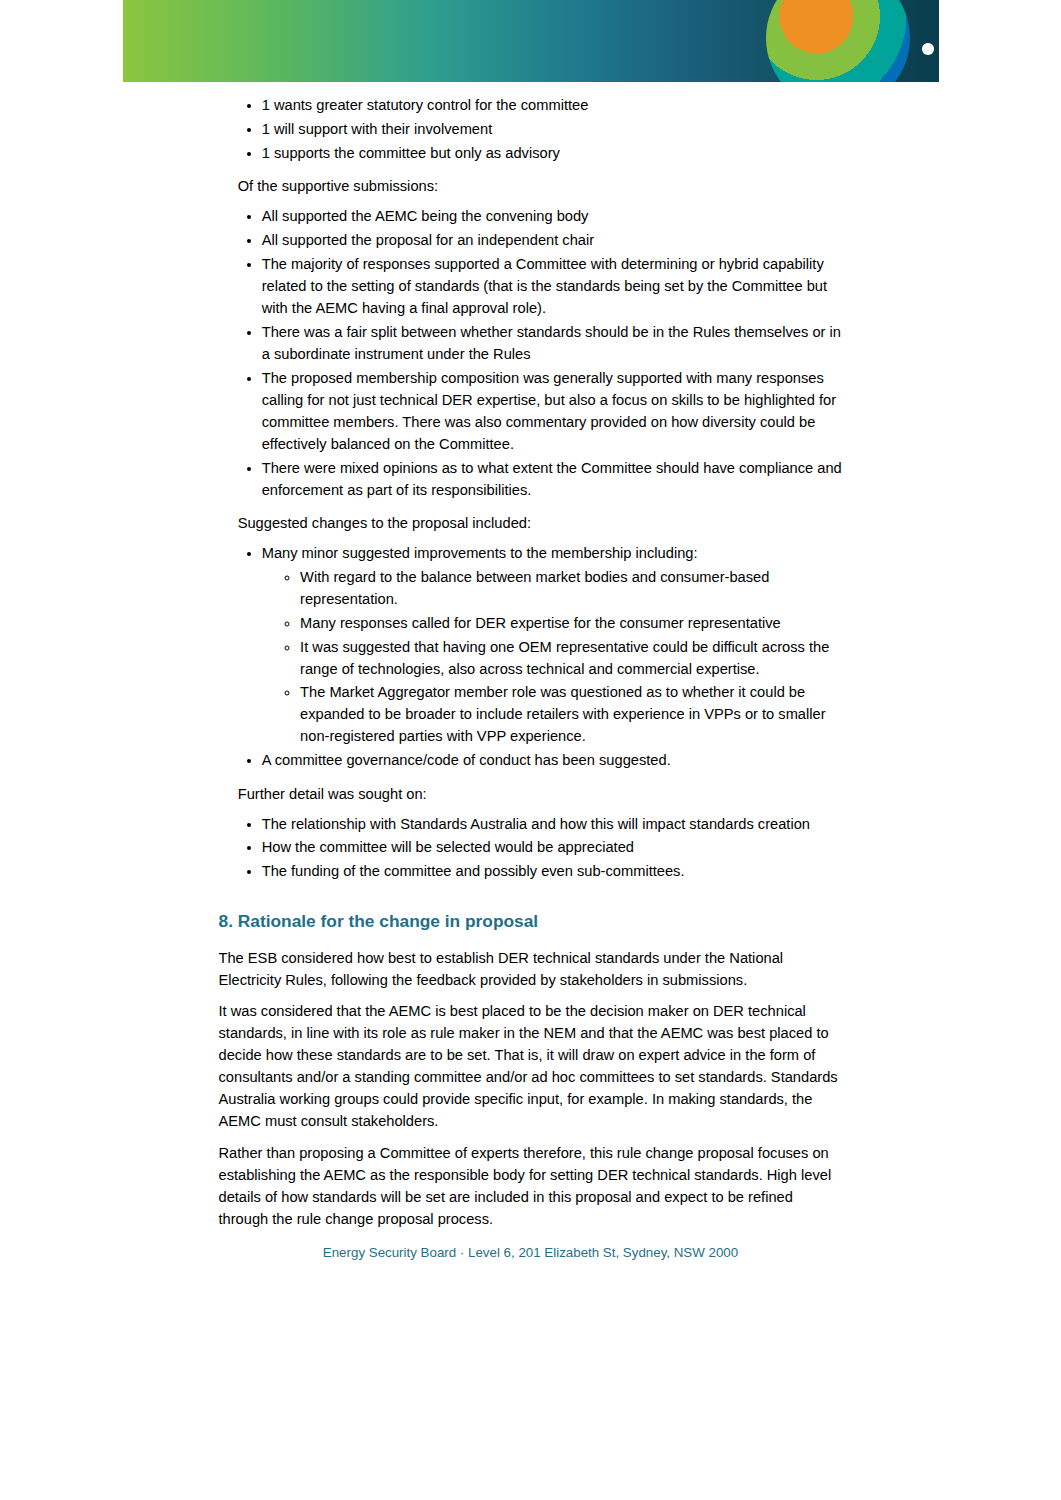1 wants greater statutory control for the committee
1 will support with their involvement
1 supports the committee but only as advisory
Of the supportive submissions:
All supported the AEMC being the convening body
All supported the proposal for an independent chair
The majority of responses supported a Committee with determining or hybrid capability related to the setting of standards (that is the standards being set by the Committee but with the AEMC having a final approval role).
There was a fair split between whether standards should be in the Rules themselves or in a subordinate instrument under the Rules
The proposed membership composition was generally supported with many responses calling for not just technical DER expertise, but also a focus on skills to be highlighted for committee members. There was also commentary provided on how diversity could be effectively balanced on the Committee.
There were mixed opinions as to what extent the Committee should have compliance and enforcement as part of its responsibilities.
Suggested changes to the proposal included:
Many minor suggested improvements to the membership including:
With regard to the balance between market bodies and consumer-based representation.
Many responses called for DER expertise for the consumer representative
It was suggested that having one OEM representative could be difficult across the range of technologies, also across technical and commercial expertise.
The Market Aggregator member role was questioned as to whether it could be expanded to be broader to include retailers with experience in VPPs or to smaller non-registered parties with VPP experience.
A committee governance/code of conduct has been suggested.
Further detail was sought on:
The relationship with Standards Australia and how this will impact standards creation
How the committee will be selected would be appreciated
The funding of the committee and possibly even sub-committees.
8. Rationale for the change in proposal
The ESB considered how best to establish DER technical standards under the National Electricity Rules, following the feedback provided by stakeholders in submissions.
It was considered that the AEMC is best placed to be the decision maker on DER technical standards, in line with its role as rule maker in the NEM and that the AEMC was best placed to decide how these standards are to be set. That is, it will draw on expert advice in the form of consultants and/or a standing committee and/or ad hoc committees to set standards. Standards Australia working groups could provide specific input, for example. In making standards, the AEMC must consult stakeholders.
Rather than proposing a Committee of experts therefore, this rule change proposal focuses on establishing the AEMC as the responsible body for setting DER technical standards. High level details of how standards will be set are included in this proposal and expect to be refined through the rule change proposal process.
Energy Security Board · Level 6, 201 Elizabeth St, Sydney, NSW 2000